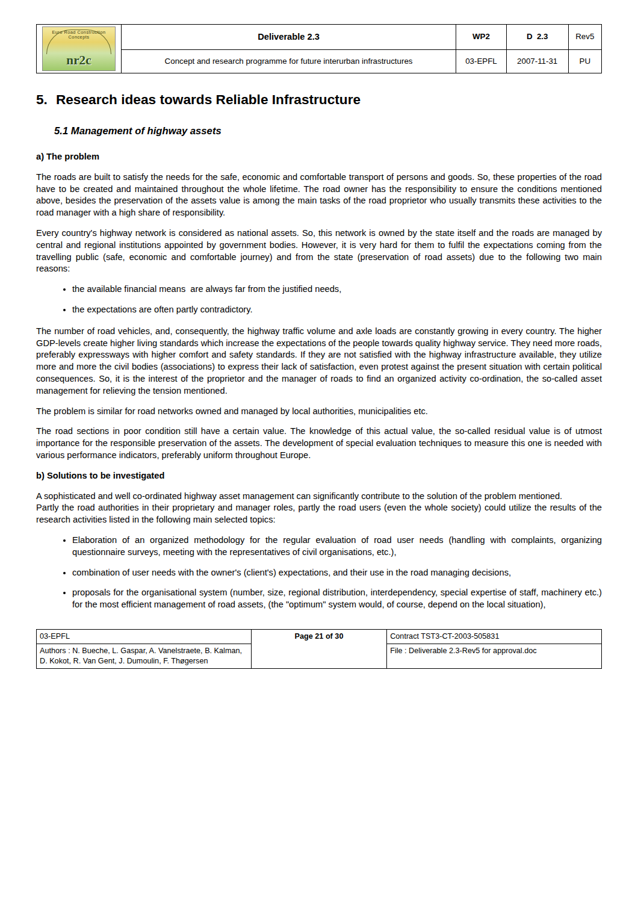| Euro Road Construction Concepts nr2c | Deliverable 2.3 | WP2 | D 2.3 | Rev5 |
| Concept and research programme for future interurban infrastructures | 03-EPFL | 2007-11-31 | PU |
5. Research ideas towards Reliable Infrastructure
5.1 Management of highway assets
a) The problem
The roads are built to satisfy the needs for the safe, economic and comfortable transport of persons and goods. So, these properties of the road have to be created and maintained throughout the whole lifetime. The road owner has the responsibility to ensure the conditions mentioned above, besides the preservation of the assets value is among the main tasks of the road proprietor who usually transmits these activities to the road manager with a high share of responsibility.
Every country's highway network is considered as national assets. So, this network is owned by the state itself and the roads are managed by central and regional institutions appointed by government bodies. However, it is very hard for them to fulfil the expectations coming from the travelling public (safe, economic and comfortable journey) and from the state (preservation of road assets) due to the following two main reasons:
the available financial means are always far from the justified needs,
the expectations are often partly contradictory.
The number of road vehicles, and, consequently, the highway traffic volume and axle loads are constantly growing in every country. The higher GDP-levels create higher living standards which increase the expectations of the people towards quality highway service. They need more roads, preferably expressways with higher comfort and safety standards. If they are not satisfied with the highway infrastructure available, they utilize more and more the civil bodies (associations) to express their lack of satisfaction, even protest against the present situation with certain political consequences. So, it is the interest of the proprietor and the manager of roads to find an organized activity co-ordination, the so-called asset management for relieving the tension mentioned.
The problem is similar for road networks owned and managed by local authorities, municipalities etc.
The road sections in poor condition still have a certain value. The knowledge of this actual value, the so-called residual value is of utmost importance for the responsible preservation of the assets. The development of special evaluation techniques to measure this one is needed with various performance indicators, preferably uniform throughout Europe.
b) Solutions to be investigated
A sophisticated and well co-ordinated highway asset management can significantly contribute to the solution of the problem mentioned.
Partly the road authorities in their proprietary and manager roles, partly the road users (even the whole society) could utilize the results of the research activities listed in the following main selected topics:
Elaboration of an organized methodology for the regular evaluation of road user needs (handling with complaints, organizing questionnaire surveys, meeting with the representatives of civil organisations, etc.),
combination of user needs with the owner's (client's) expectations, and their use in the road managing decisions,
proposals for the organisational system (number, size, regional distribution, interdependency, special expertise of staff, machinery etc.) for the most efficient management of road assets, (the "optimum" system would, of course, depend on the local situation),
| 03-EPFL | Page 21 of 30 | Contract TST3-CT-2003-505831 |
| Authors : N. Bueche, L. Gaspar, A. Vanelstraete, B. Kalman, D. Kokot, R. Van Gent, J. Dumoulin, F. Thøgersen | File : Deliverable 2.3-Rev5 for approval.doc |